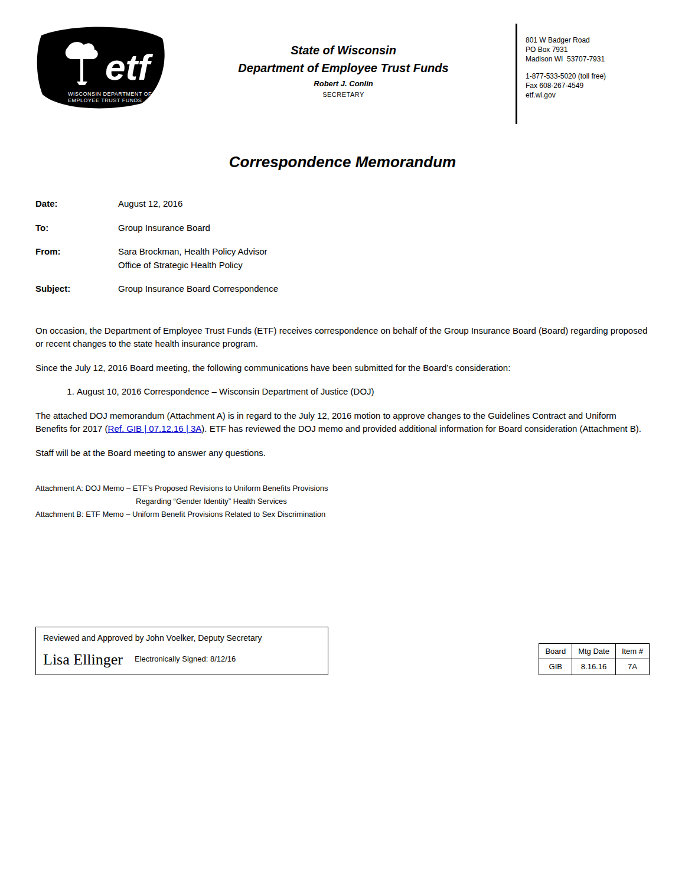etf WISCONSIN DEPARTMENT OF EMPLOYEE TRUST FUNDS
State of Wisconsin
Department of Employee Trust Funds
Robert J. Conlin
SECRETARY
801 W Badger Road
PO Box 7931
Madison WI 53707-7931
1-877-533-5020 (toll free)
Fax 608-267-4549
etf.wi.gov
Correspondence Memorandum
| Date: | August 12, 2016 |
| To: | Group Insurance Board |
| From: | Sara Brockman, Health Policy Advisor Office of Strategic Health Policy |
| Subject: | Group Insurance Board Correspondence |
On occasion, the Department of Employee Trust Funds (ETF) receives correspondence on behalf of the Group Insurance Board (Board) regarding proposed or recent changes to the state health insurance program.
Since the July 12, 2016 Board meeting, the following communications have been submitted for the Board’s consideration:
August 10, 2016 Correspondence – Wisconsin Department of Justice (DOJ)
The attached DOJ memorandum (Attachment A) is in regard to the July 12, 2016 motion to approve changes to the Guidelines Contract and Uniform Benefits for 2017 (Ref. GIB | 07.12.16 | 3A). ETF has reviewed the DOJ memo and provided additional information for Board consideration (Attachment B).
Staff will be at the Board meeting to answer any questions.
Attachment A: DOJ Memo – ETF’s Proposed Revisions to Uniform Benefits Provisions
Regarding “Gender Identity” Health Services
Attachment B: ETF Memo – Uniform Benefit Provisions Related to Sex Discrimination
Reviewed and Approved by John Voelker, Deputy Secretary
Lisa Ellinger Electronically Signed: 8/12/16
| Board | Mtg Date | Item # |
| GIB | 8.16.16 | 7A |